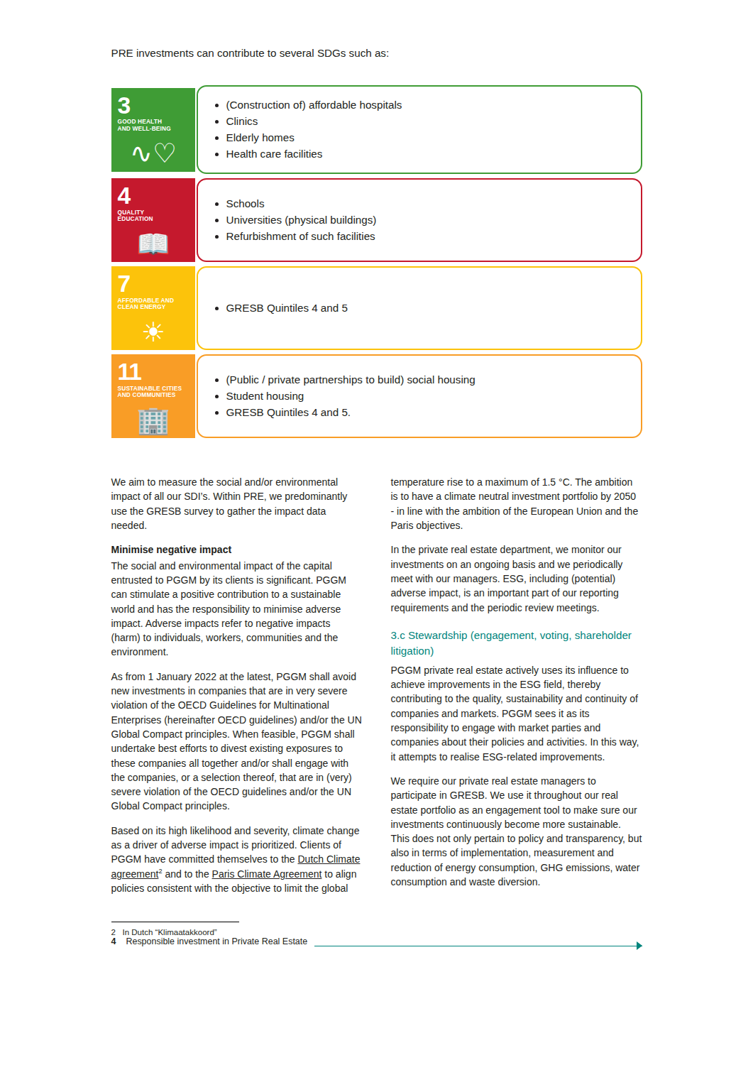PRE investments can contribute to several SDGs such as:
| 3 Good Health and Well-being ∿♡ | (Construction of) affordable hospitals Clinics Elderly homes Health care facilities |
| 4 Quality Education 📖 | Schools Universities (physical buildings) Refurbishment of such facilities |
| 7 Affordable and Clean Energy ☀ | GRESB Quintiles 4 and 5 |
| 11 Sustainable Cities and Communities 🏢 | (Public / private partnerships to build) social housing Student housing GRESB Quintiles 4 and 5. |
We aim to measure the social and/or environmental impact of all our SDI’s. Within PRE, we predominantly use the GRESB survey to gather the impact data needed.
Minimise negative impact
The social and environmental impact of the capital entrusted to PGGM by its clients is significant. PGGM can stimulate a positive contribution to a sustainable world and has the responsibility to minimise adverse impact. Adverse impacts refer to negative impacts (harm) to individuals, workers, communities and the environment.
As from 1 January 2022 at the latest, PGGM shall avoid new investments in companies that are in very severe violation of the OECD Guidelines for Multinational Enterprises (hereinafter OECD guidelines) and/or the UN Global Compact principles. When feasible, PGGM shall undertake best efforts to divest existing exposures to these companies all together and/or shall engage with the companies, or a selection thereof, that are in (very) severe violation of the OECD guidelines and/or the UN Global Compact principles.
Based on its high likelihood and severity, climate change as a driver of adverse impact is prioritized. Clients of PGGM have committed themselves to the Dutch Climate agreement2 and to the Paris Climate Agreement to align policies consistent with the objective to limit the global temperature rise to a maximum of 1.5 °C. The ambition is to have a climate neutral investment portfolio by 2050 - in line with the ambition of the European Union and the Paris objectives.
In the private real estate department, we monitor our investments on an ongoing basis and we periodically meet with our managers. ESG, including (potential) adverse impact, is an important part of our reporting requirements and the periodic review meetings.
3.c Stewardship (engagement, voting, shareholder litigation)
PGGM private real estate actively uses its influence to achieve improvements in the ESG field, thereby contributing to the quality, sustainability and continuity of companies and markets. PGGM sees it as its responsibility to engage with market parties and companies about their policies and activities. In this way, it attempts to realise ESG-related improvements.
We require our private real estate managers to participate in GRESB. We use it throughout our real estate portfolio as an engagement tool to make sure our investments continuously become more sustainable. This does not only pertain to policy and transparency, but also in terms of implementation, measurement and reduction of energy consumption, GHG emissions, water consumption and waste diversion.
2 In Dutch “Klimaatakkoord”
4 Responsible investment in Private Real Estate